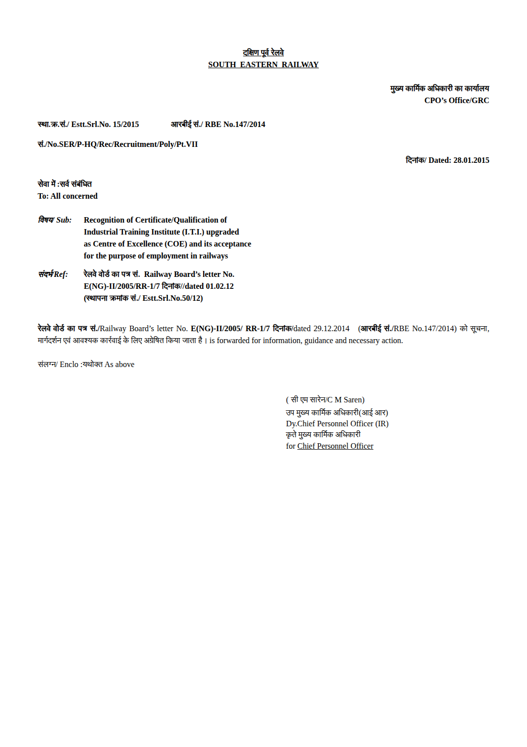दक्षिण पूर्व रेलवे
SOUTH EASTERN RAILWAY
मुख्य कार्मिक अधिकारी का कार्यालय
CPO’s Office/GRC
स्था.क्र.सं./ Estt.Srl.No. 15/2015 आरबीई सं./ RBE No.147/2014
सं./No.SER/P-HQ/Rec/Recruitment/Poly/Pt.VII
दिनांक/ Dated: 28.01.2015
सेवा में :सर्व संबंधित
To: All concerned
| विषय/ Sub: | Recognition of Certificate/Qualification of Industrial Training Institute (I.T.I.) upgraded as Centre of Excellence (COE) and its acceptance for the purpose of employment in railways |
| संदर्भ/Ref: | रेलवे वोर्ड का पत्र सं. Railway Board’s letter No. E(NG)-II/2005/RR-1/7 दिनांक//dated 01.02.12 (स्थापना क्रमांक सं./ Estt.Srl.No.50/12) |
रेलवे वोर्ड का पत्र सं./Railway Board’s letter No. E(NG)-II/2005/ RR-1/7 दिनांक/dated 29.12.2014 (आरबीई सं./RBE No.147/2014) को सूचना, मार्गदर्शन एवं आवश्यक कार्रवाई के लिए अग्रेषित किया जाता है। is forwarded for information, guidance and necessary action.
संलग्न/ Enclo :यथोक्त As above
( सी एम सारेन/C M Saren)
उप मुख्य कार्मिक अधिकारी(आई आर)
Dy.Chief Personnel Officer (IR)
कृते मुख्य कार्मिक अधिकारी
for Chief Personnel Officer